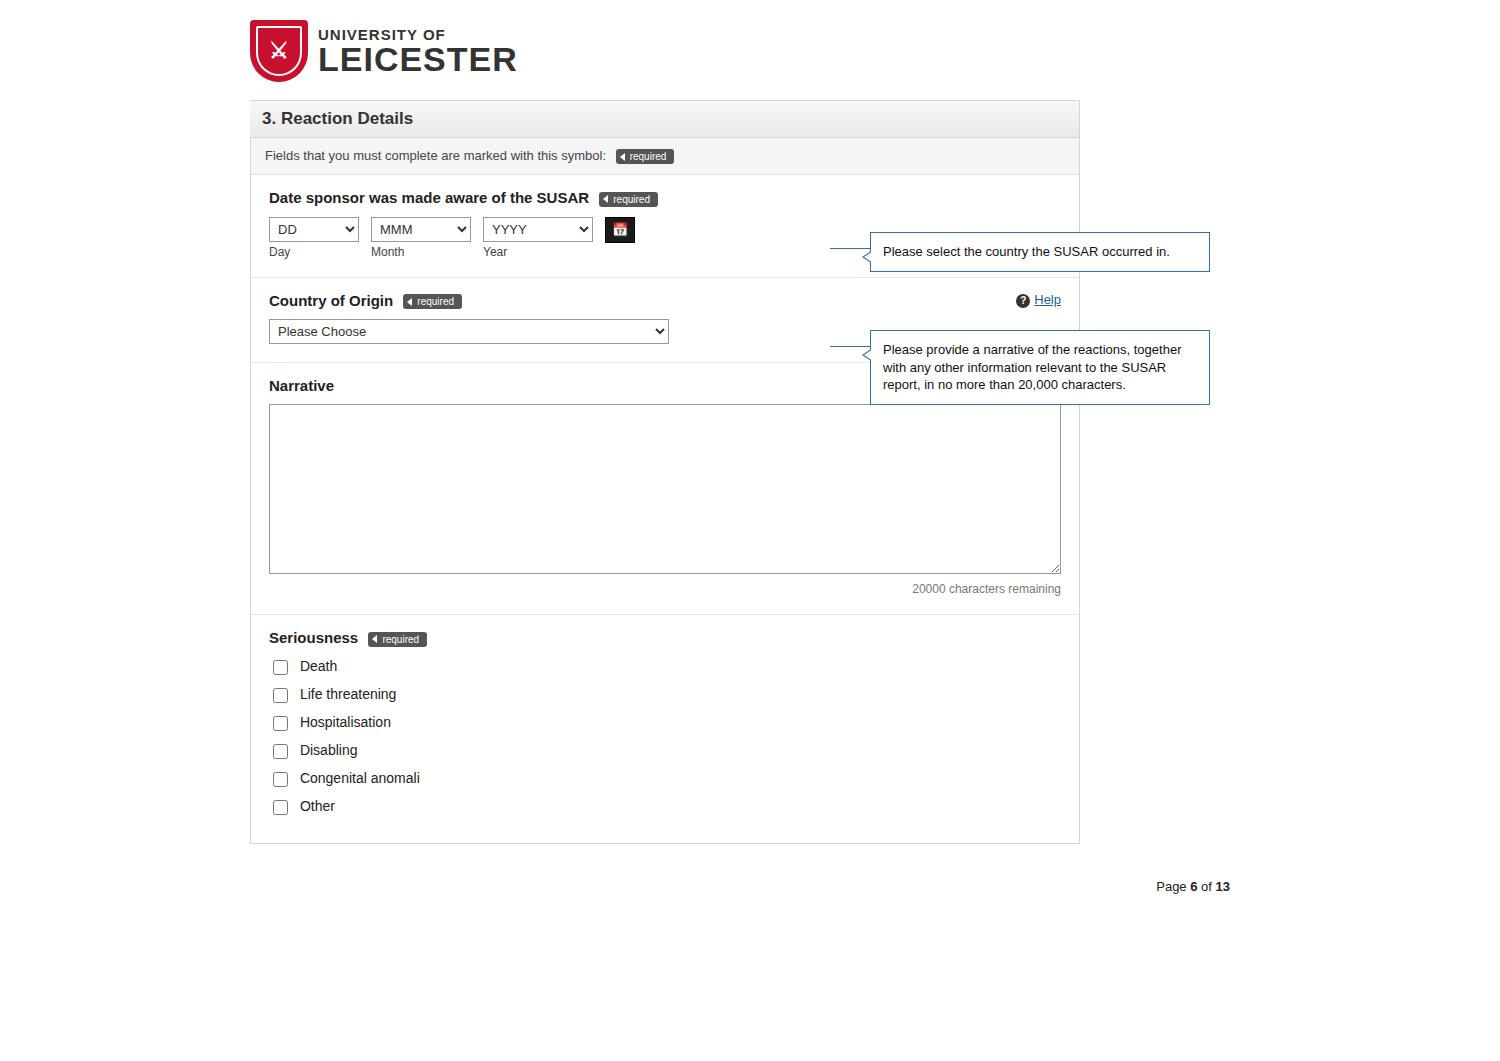⚔
UNIVERSITY OF
LEICESTER
3. Reaction Details
Fields that you must complete are marked with this symbol: required
Date sponsor was made aware of the SUSAR required
DD Day
MMM Month
YYYY Year
📅
?Help Country of Origin required Please Choose
?Help Narrative
20000 characters remaining
Seriousness required
Death Life threatening Hospitalisation Disabling Congenital anomali Other
Please select the country the SUSAR occurred in.
Please provide a narrative of the reactions, together with any other information relevant to the SUSAR report, in no more than 20,000 characters.
Page 6 of 13